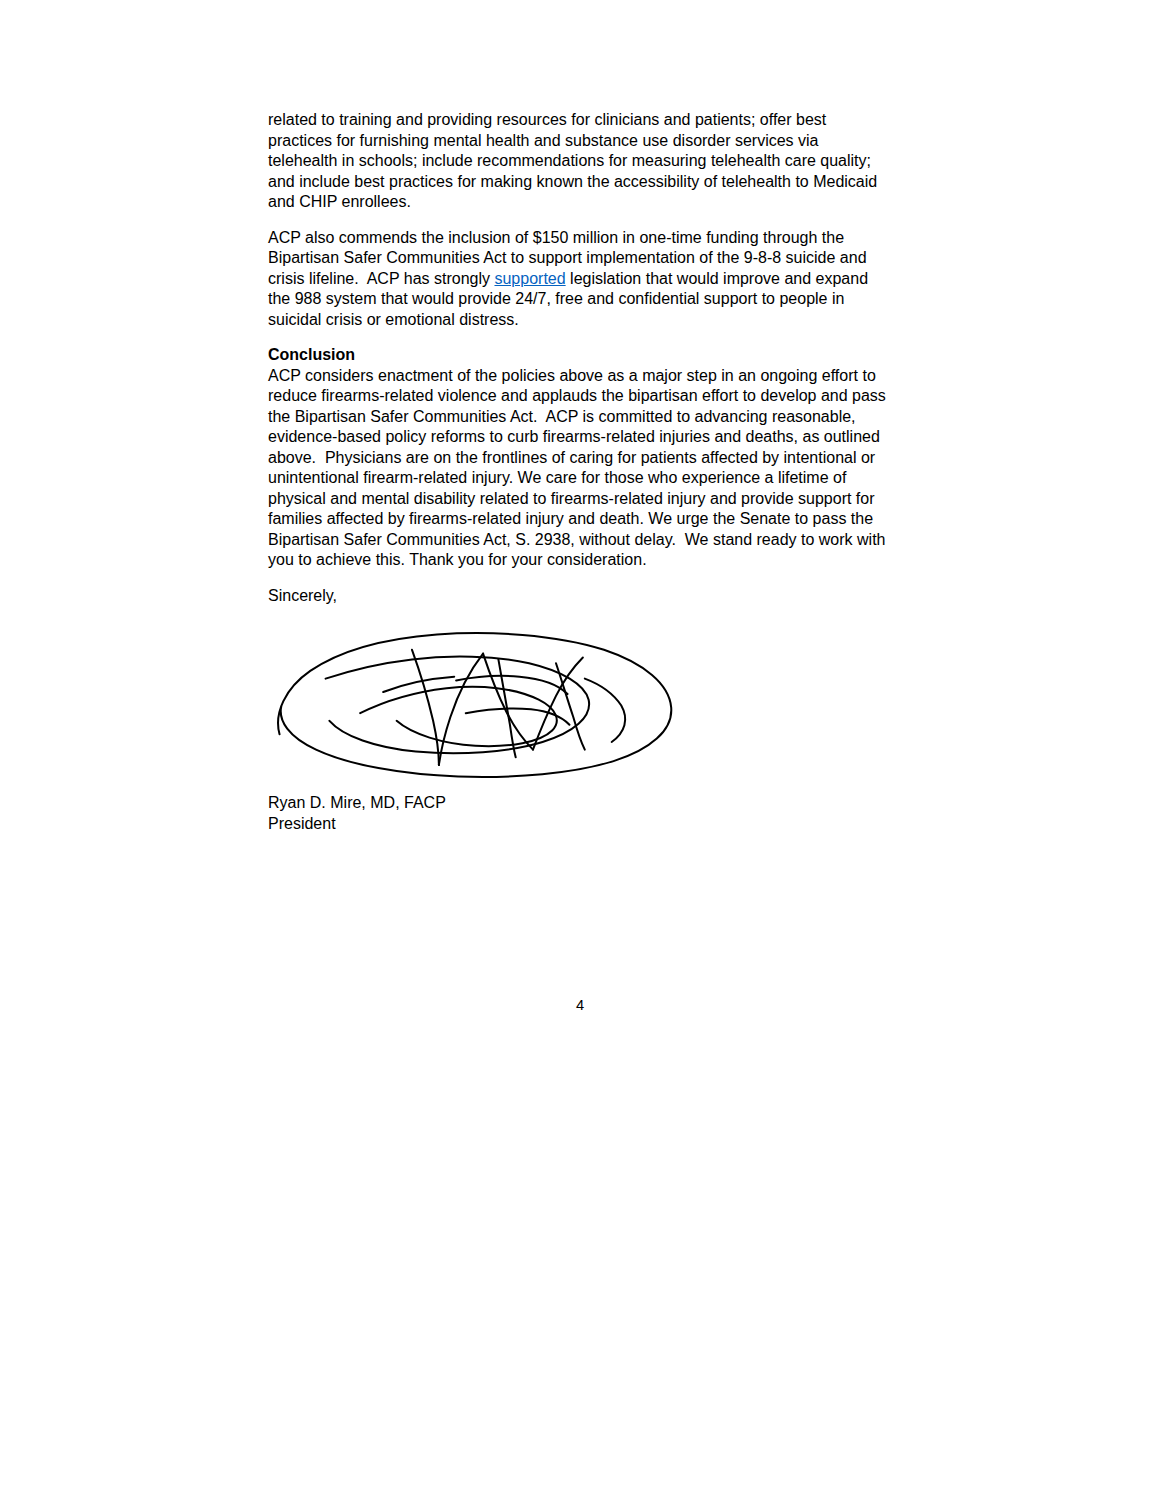related to training and providing resources for clinicians and patients; offer best practices for furnishing mental health and substance use disorder services via telehealth in schools; include recommendations for measuring telehealth care quality; and include best practices for making known the accessibility of telehealth to Medicaid and CHIP enrollees.
ACP also commends the inclusion of $150 million in one-time funding through the Bipartisan Safer Communities Act to support implementation of the 9-8-8 suicide and crisis lifeline. ACP has strongly supported legislation that would improve and expand the 988 system that would provide 24/7, free and confidential support to people in suicidal crisis or emotional distress.
Conclusion
ACP considers enactment of the policies above as a major step in an ongoing effort to reduce firearms-related violence and applauds the bipartisan effort to develop and pass the Bipartisan Safer Communities Act. ACP is committed to advancing reasonable, evidence-based policy reforms to curb firearms-related injuries and deaths, as outlined above. Physicians are on the frontlines of caring for patients affected by intentional or unintentional firearm-related injury. We care for those who experience a lifetime of physical and mental disability related to firearms-related injury and provide support for families affected by firearms-related injury and death. We urge the Senate to pass the Bipartisan Safer Communities Act, S. 2938, without delay. We stand ready to work with you to achieve this. Thank you for your consideration.
Sincerely,
Ryan D. Mire, MD, FACP
President
4